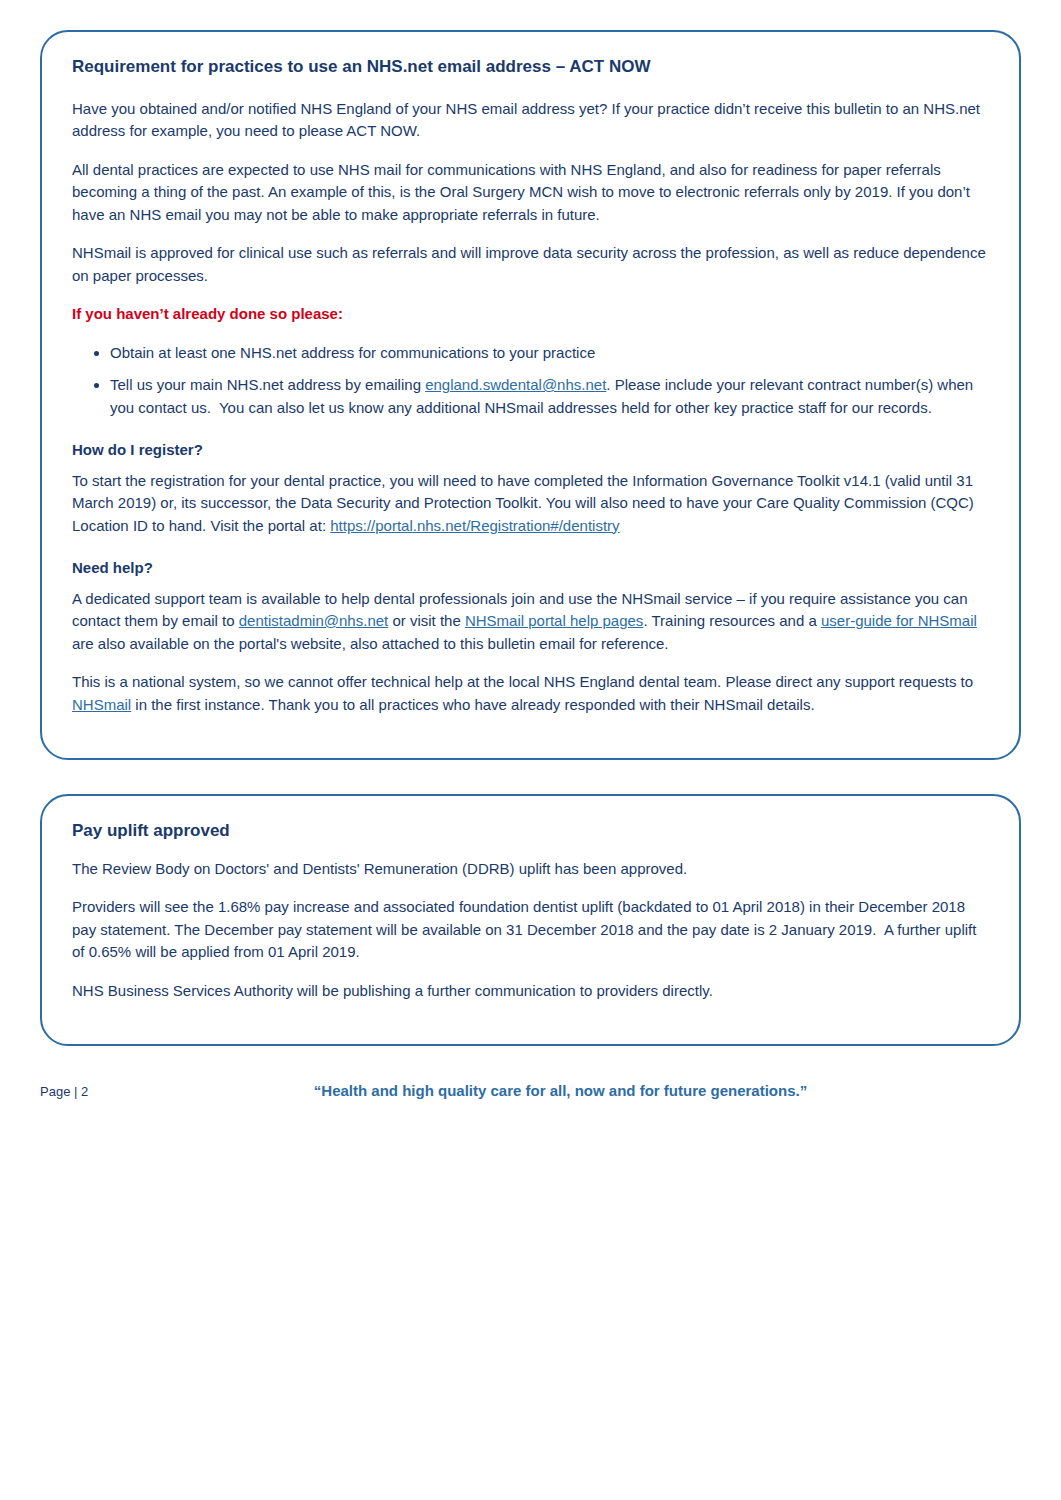Requirement for practices to use an NHS.net email address – ACT NOW
Have you obtained and/or notified NHS England of your NHS email address yet? If your practice didn’t receive this bulletin to an NHS.net address for example, you need to please ACT NOW.
All dental practices are expected to use NHS mail for communications with NHS England, and also for readiness for paper referrals becoming a thing of the past. An example of this, is the Oral Surgery MCN wish to move to electronic referrals only by 2019. If you don’t have an NHS email you may not be able to make appropriate referrals in future.
NHSmail is approved for clinical use such as referrals and will improve data security across the profession, as well as reduce dependence on paper processes.
If you haven’t already done so please:
Obtain at least one NHS.net address for communications to your practice
Tell us your main NHS.net address by emailing england.swdental@nhs.net. Please include your relevant contract number(s) when you contact us. You can also let us know any additional NHSmail addresses held for other key practice staff for our records.
How do I register?
To start the registration for your dental practice, you will need to have completed the Information Governance Toolkit v14.1 (valid until 31 March 2019) or, its successor, the Data Security and Protection Toolkit. You will also need to have your Care Quality Commission (CQC) Location ID to hand. Visit the portal at: https://portal.nhs.net/Registration#/dentistry
Need help?
A dedicated support team is available to help dental professionals join and use the NHSmail service – if you require assistance you can contact them by email to dentistadmin@nhs.net or visit the NHSmail portal help pages. Training resources and a user-guide for NHSmail are also available on the portal's website, also attached to this bulletin email for reference.
This is a national system, so we cannot offer technical help at the local NHS England dental team. Please direct any support requests to NHSmail in the first instance. Thank you to all practices who have already responded with their NHSmail details.
Pay uplift approved
The Review Body on Doctors' and Dentists' Remuneration (DDRB) uplift has been approved.
Providers will see the 1.68% pay increase and associated foundation dentist uplift (backdated to 01 April 2018) in their December 2018 pay statement. The December pay statement will be available on 31 December 2018 and the pay date is 2 January 2019. A further uplift of 0.65% will be applied from 01 April 2019.
NHS Business Services Authority will be publishing a further communication to providers directly.
Page | 2
“Health and high quality care for all, now and for future generations.”